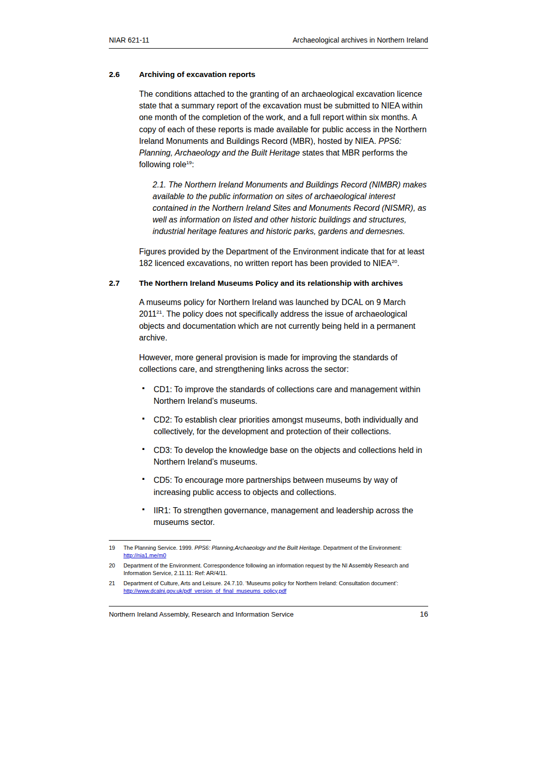NIAR 621-11
Archaeological archives in Northern Ireland
2.6
Archiving of excavation reports
The conditions attached to the granting of an archaeological excavation licence state that a summary report of the excavation must be submitted to NIEA within one month of the completion of the work, and a full report within six months. A copy of each of these reports is made available for public access in the Northern Ireland Monuments and Buildings Record (MBR), hosted by NIEA. PPS6: Planning, Archaeology and the Built Heritage states that MBR performs the following role19:
2.1. The Northern Ireland Monuments and Buildings Record (NIMBR) makes available to the public information on sites of archaeological interest contained in the Northern Ireland Sites and Monuments Record (NISMR), as well as information on listed and other historic buildings and structures, industrial heritage features and historic parks, gardens and demesnes.
Figures provided by the Department of the Environment indicate that for at least 182 licenced excavations, no written report has been provided to NIEA20.
2.7
The Northern Ireland Museums Policy and its relationship with archives
A museums policy for Northern Ireland was launched by DCAL on 9 March 201121. The policy does not specifically address the issue of archaeological objects and documentation which are not currently being held in a permanent archive.
However, more general provision is made for improving the standards of collections care, and strengthening links across the sector:
CD1: To improve the standards of collections care and management within Northern Ireland’s museums.
CD2: To establish clear priorities amongst museums, both individually and collectively, for the development and protection of their collections.
CD3: To develop the knowledge base on the objects and collections held in Northern Ireland’s museums.
CD5: To encourage more partnerships between museums by way of increasing public access to objects and collections.
IIR1: To strengthen governance, management and leadership across the museums sector.
19
The Planning Service. 1999. PPS6: Planning,Archaeology and the Built Heritage. Department of the Environment: http://nia1.me/m0
20
Department of the Environment. Correspondence following an information request by the NI Assembly Research and Information Service, 2.11.11: Ref: AR/4/11.
21
Department of Culture, Arts and Leisure. 24.7.10. ‘Museums policy for Northern Ireland: Consultation document’: http://www.dcalni.gov.uk/pdf_version_of_final_museums_policy.pdf
Northern Ireland Assembly, Research and Information Service
16